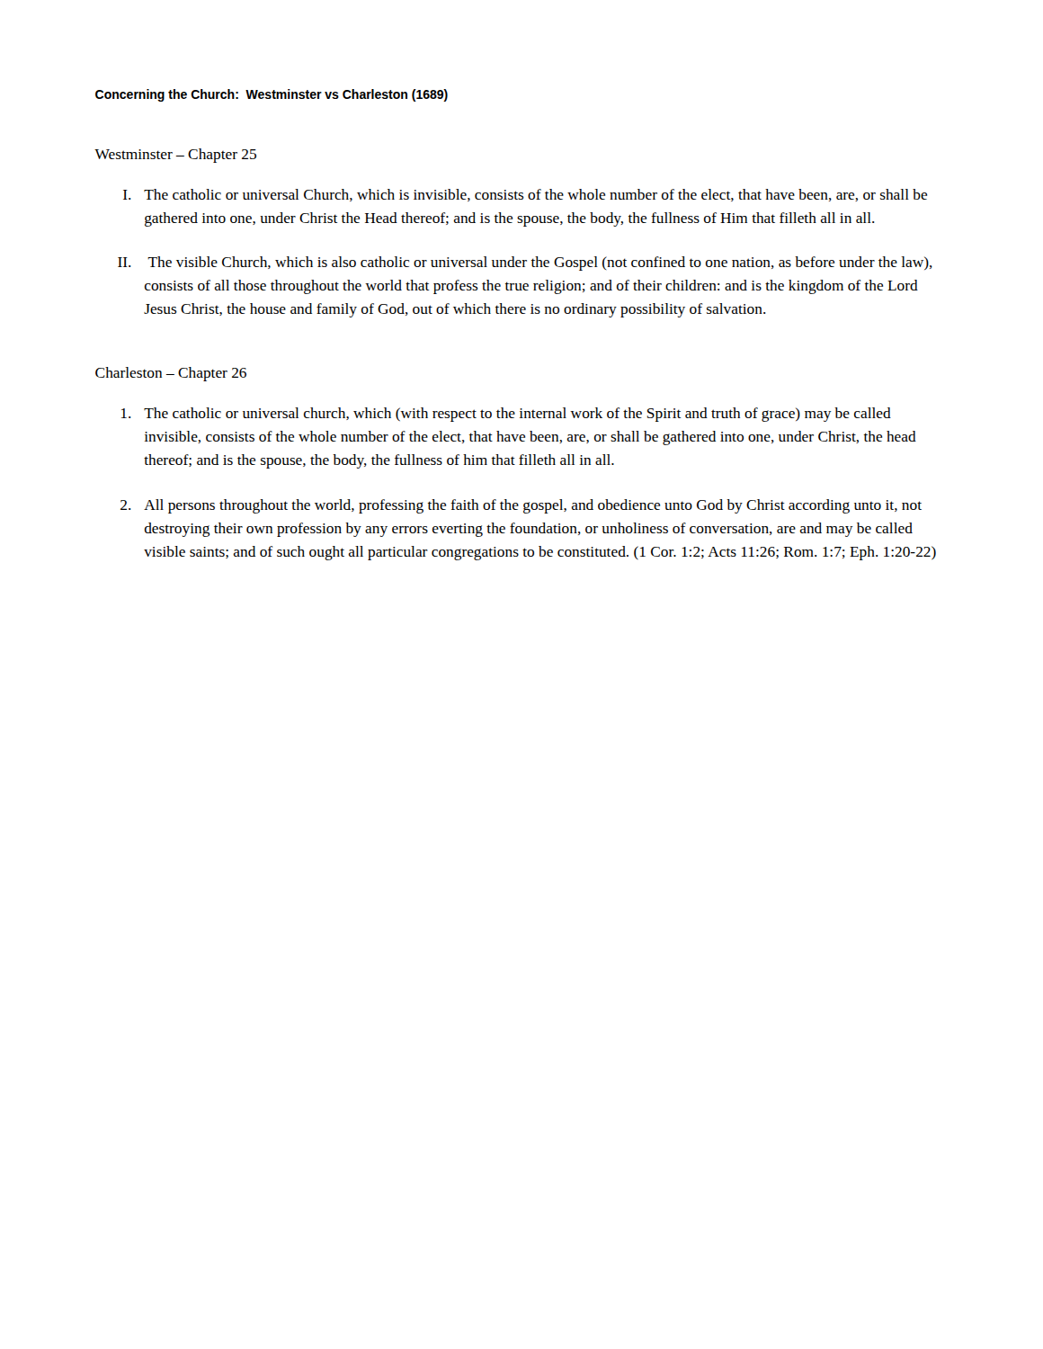Concerning the Church: Westminster vs Charleston (1689)
Westminster – Chapter 25
The catholic or universal Church, which is invisible, consists of the whole number of the elect, that have been, are, or shall be gathered into one, under Christ the Head thereof; and is the spouse, the body, the fullness of Him that filleth all in all.
The visible Church, which is also catholic or universal under the Gospel (not confined to one nation, as before under the law), consists of all those throughout the world that profess the true religion; and of their children: and is the kingdom of the Lord Jesus Christ, the house and family of God, out of which there is no ordinary possibility of salvation.
Charleston – Chapter 26
The catholic or universal church, which (with respect to the internal work of the Spirit and truth of grace) may be called invisible, consists of the whole number of the elect, that have been, are, or shall be gathered into one, under Christ, the head thereof; and is the spouse, the body, the fullness of him that filleth all in all.
All persons throughout the world, professing the faith of the gospel, and obedience unto God by Christ according unto it, not destroying their own profession by any errors everting the foundation, or unholiness of conversation, are and may be called visible saints; and of such ought all particular congregations to be constituted. (1 Cor. 1:2; Acts 11:26; Rom. 1:7; Eph. 1:20-22)